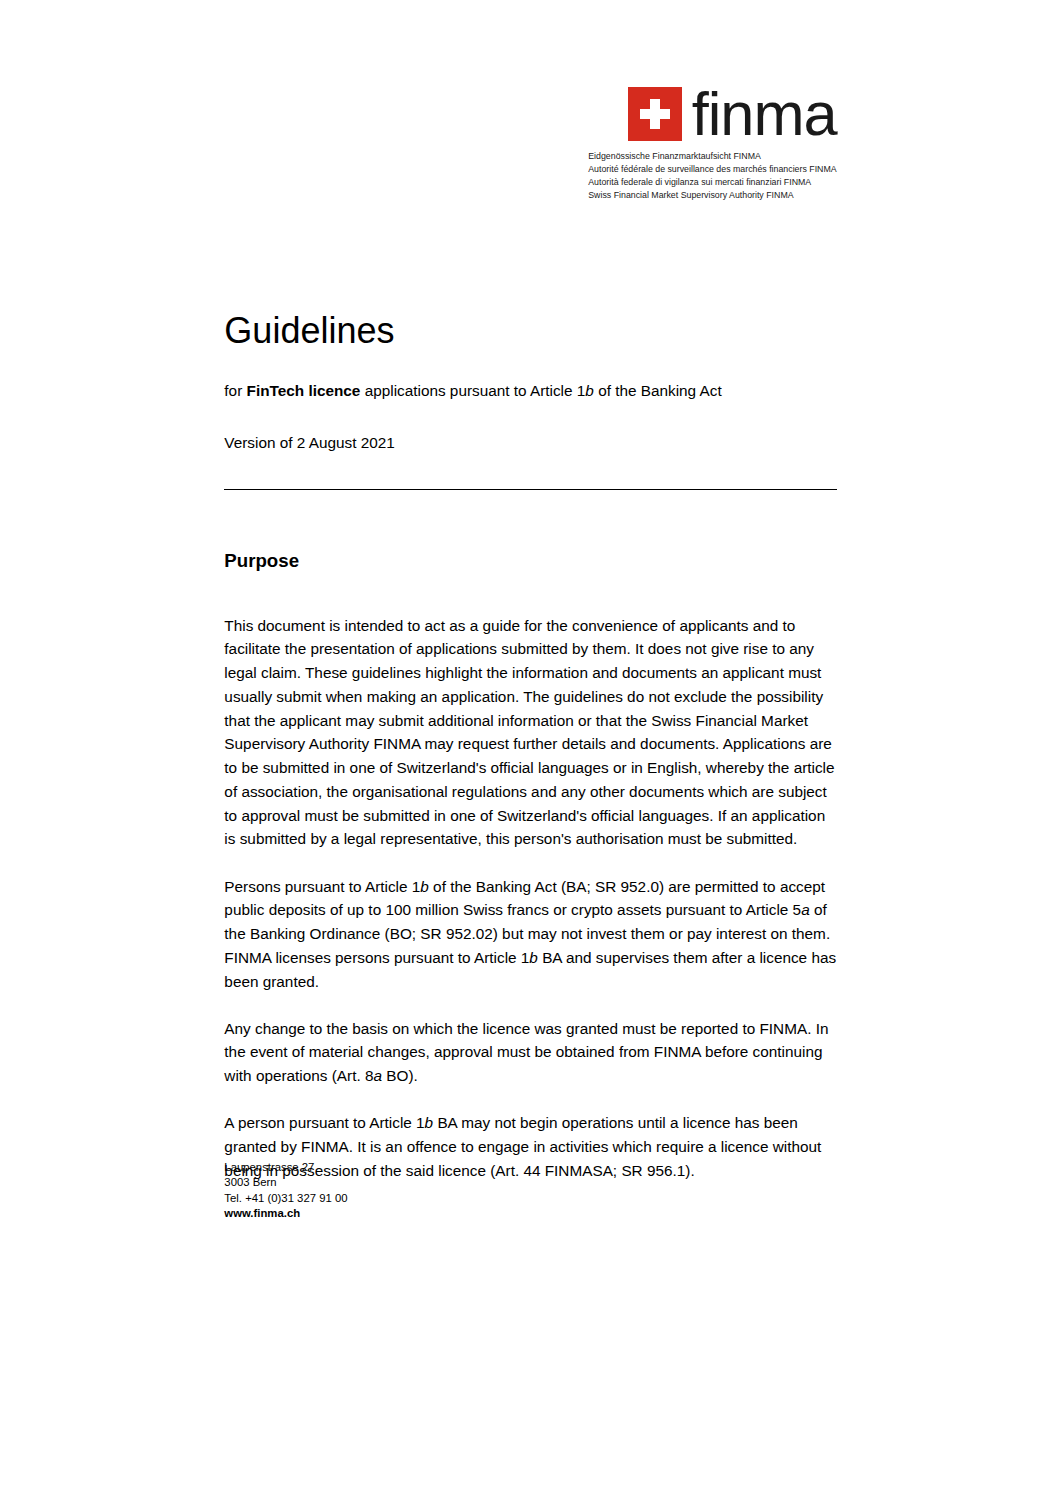finma
Eidgenössische Finanzmarktaufsicht FINMA
Autorité fédérale de surveillance des marchés financiers FINMA
Autorità federale di vigilanza sui mercati finanziari FINMA
Swiss Financial Market Supervisory Authority FINMA
Guidelines
for FinTech licence applications pursuant to Article 1b of the Banking Act
Version of 2 August 2021
Purpose
This document is intended to act as a guide for the convenience of applicants and to facilitate the presentation of applications submitted by them. It does not give rise to any legal claim. These guidelines highlight the information and documents an applicant must usually submit when making an application. The guidelines do not exclude the possibility that the applicant may submit additional information or that the Swiss Financial Market Supervisory Authority FINMA may request further details and documents. Applications are to be submitted in one of Switzerland's official languages or in English, whereby the article of association, the organisational regulations and any other documents which are subject to approval must be submitted in one of Switzerland's official languages. If an application is submitted by a legal representative, this person's authorisation must be submitted.
Persons pursuant to Article 1b of the Banking Act (BA; SR 952.0) are permitted to accept public deposits of up to 100 million Swiss francs or crypto assets pursuant to Article 5a of the Banking Ordinance (BO; SR 952.02) but may not invest them or pay interest on them. FINMA licenses persons pursuant to Article 1b BA and supervises them after a licence has been granted.
Any change to the basis on which the licence was granted must be reported to FINMA. In the event of material changes, approval must be obtained from FINMA before continuing with operations (Art. 8a BO).
A person pursuant to Article 1b BA may not begin operations until a licence has been granted by FINMA. It is an offence to engage in activities which require a licence without being in possession of the said licence (Art. 44 FINMASA; SR 956.1).
Laupenstrasse 27
3003 Bern
Tel. +41 (0)31 327 91 00
www.finma.ch